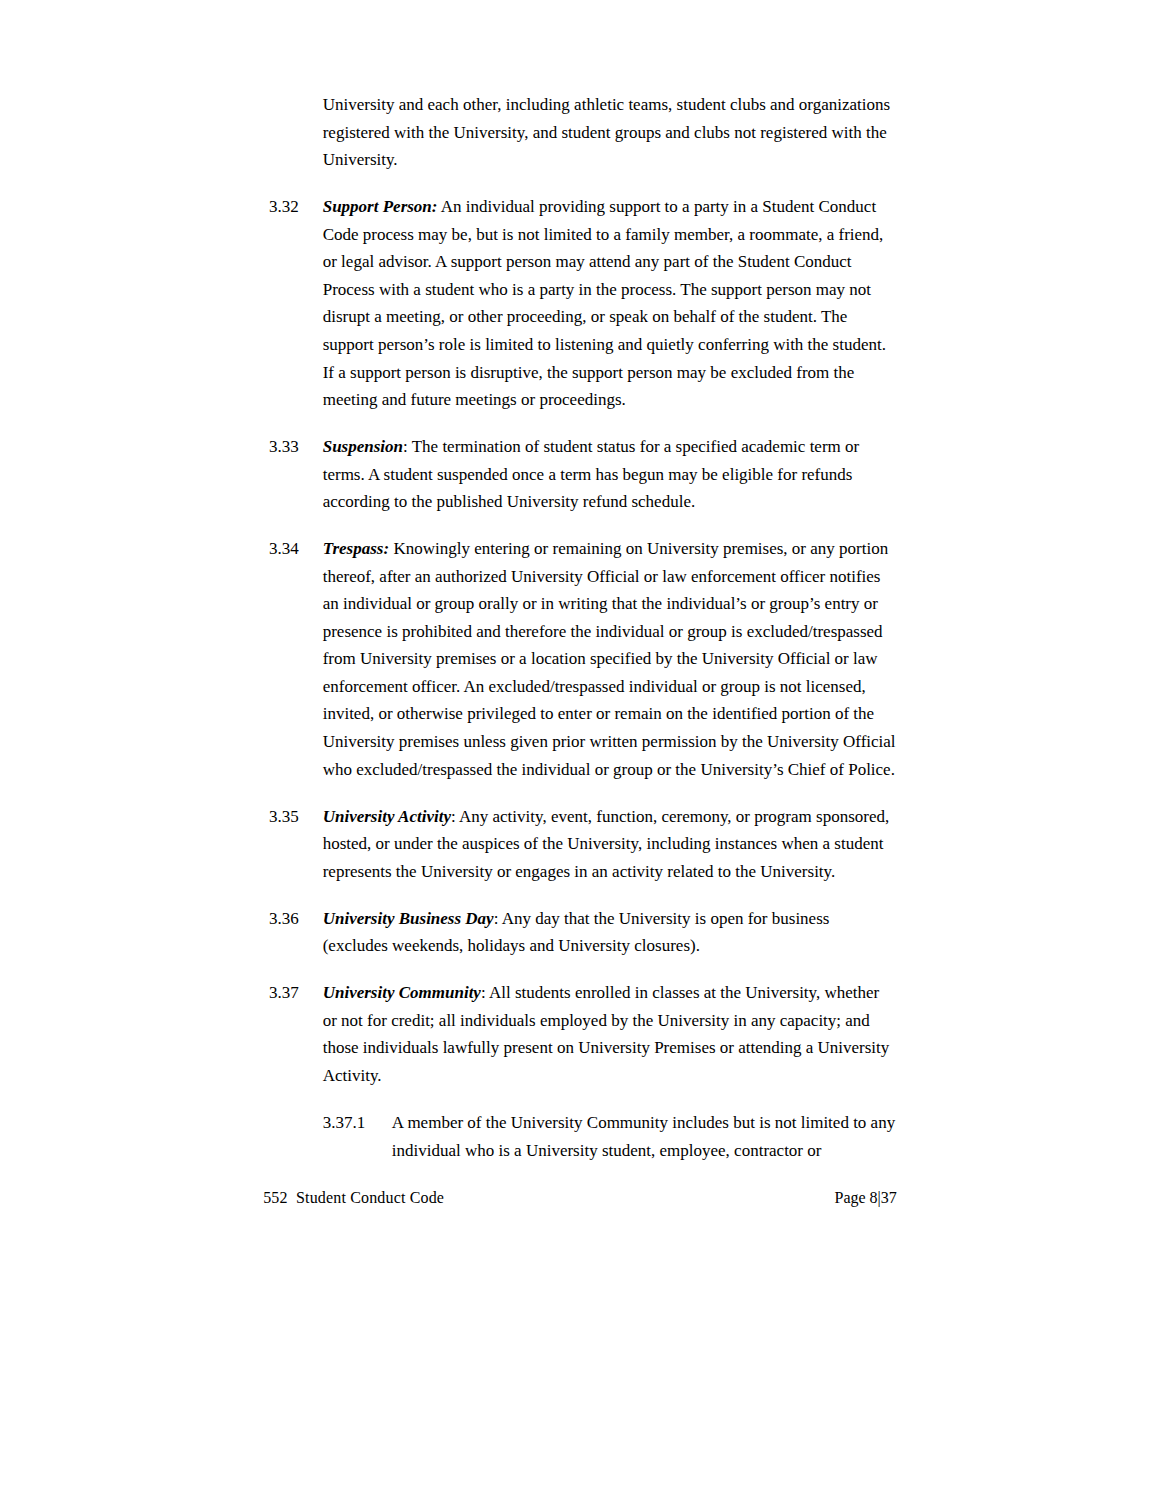University and each other, including athletic teams, student clubs and organizations registered with the University, and student groups and clubs not registered with the University.
3.32
Support Person: An individual providing support to a party in a Student Conduct Code process may be, but is not limited to a family member, a roommate, a friend, or legal advisor. A support person may attend any part of the Student Conduct Process with a student who is a party in the process. The support person may not disrupt a meeting, or other proceeding, or speak on behalf of the student. The support person’s role is limited to listening and quietly conferring with the student. If a support person is disruptive, the support person may be excluded from the meeting and future meetings or proceedings.
3.33
Suspension: The termination of student status for a specified academic term or terms. A student suspended once a term has begun may be eligible for refunds according to the published University refund schedule.
3.34
Trespass: Knowingly entering or remaining on University premises, or any portion thereof, after an authorized University Official or law enforcement officer notifies an individual or group orally or in writing that the individual’s or group’s entry or presence is prohibited and therefore the individual or group is excluded/trespassed from University premises or a location specified by the University Official or law enforcement officer. An excluded/trespassed individual or group is not licensed, invited, or otherwise privileged to enter or remain on the identified portion of the University premises unless given prior written permission by the University Official who excluded/trespassed the individual or group or the University’s Chief of Police.
3.35
University Activity: Any activity, event, function, ceremony, or program sponsored, hosted, or under the auspices of the University, including instances when a student represents the University or engages in an activity related to the University.
3.36
University Business Day: Any day that the University is open for business (excludes weekends, holidays and University closures).
3.37
University Community: All students enrolled in classes at the University, whether or not for credit; all individuals employed by the University in any capacity; and those individuals lawfully present on University Premises or attending a University Activity.
3.37.1
A member of the University Community includes but is not limited to any individual who is a University student, employee, contractor or
552 Student Conduct Code
Page 8|37